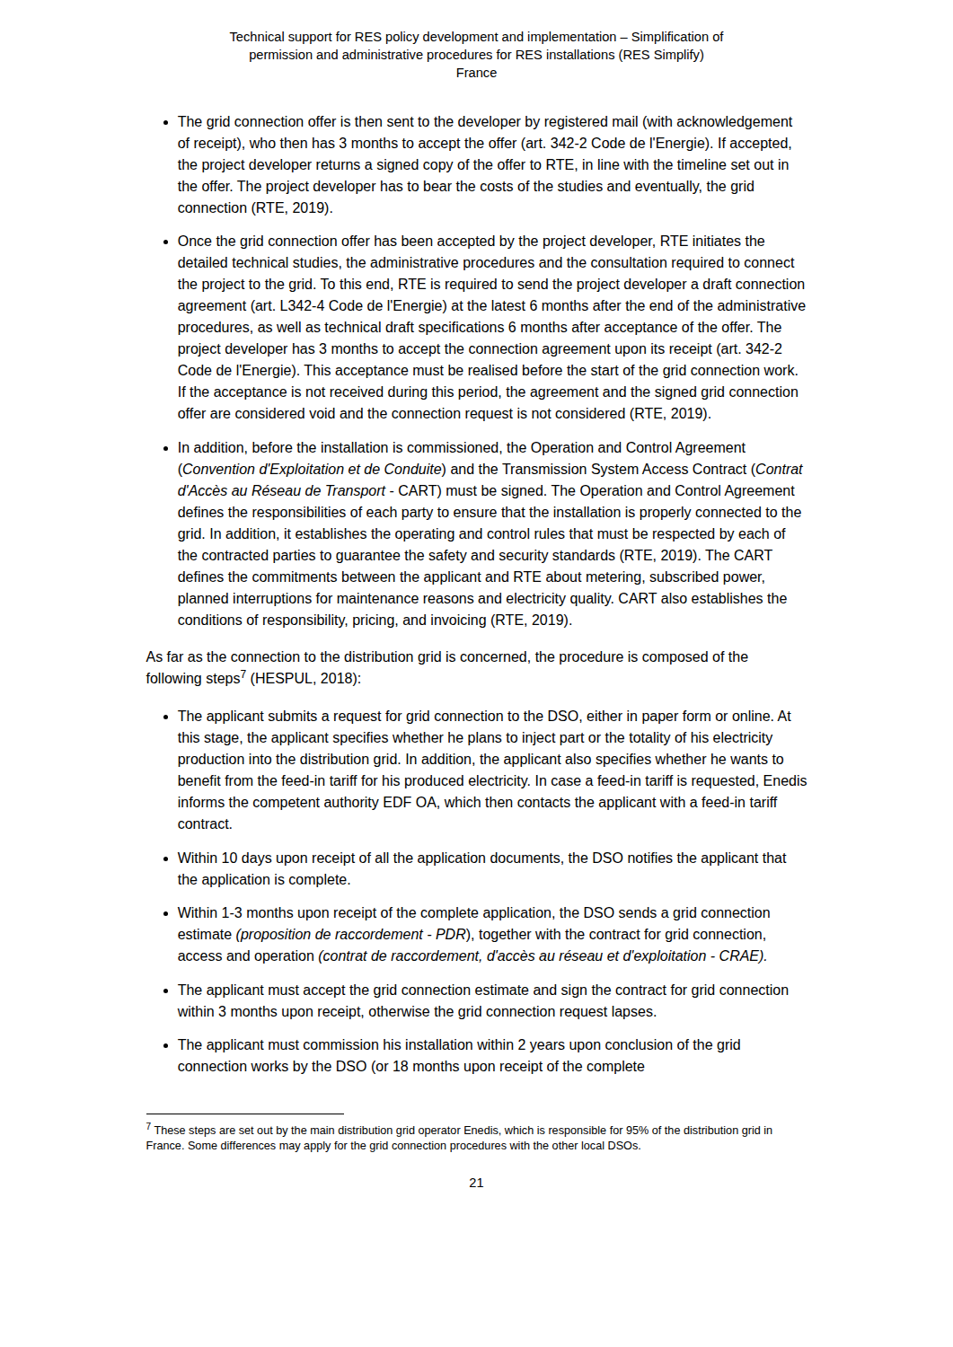Technical support for RES policy development and implementation – Simplification of
permission and administrative procedures for RES installations (RES Simplify)
France
The grid connection offer is then sent to the developer by registered mail (with acknowledgement of receipt), who then has 3 months to accept the offer (art. 342-2 Code de l'Energie). If accepted, the project developer returns a signed copy of the offer to RTE, in line with the timeline set out in the offer. The project developer has to bear the costs of the studies and eventually, the grid connection (RTE, 2019).
Once the grid connection offer has been accepted by the project developer, RTE initiates the detailed technical studies, the administrative procedures and the consultation required to connect the project to the grid. To this end, RTE is required to send the project developer a draft connection agreement (art. L342-4 Code de l'Energie) at the latest 6 months after the end of the administrative procedures, as well as technical draft specifications 6 months after acceptance of the offer. The project developer has 3 months to accept the connection agreement upon its receipt (art. 342-2 Code de l'Energie). This acceptance must be realised before the start of the grid connection work. If the acceptance is not received during this period, the agreement and the signed grid connection offer are considered void and the connection request is not considered (RTE, 2019).
In addition, before the installation is commissioned, the Operation and Control Agreement (Convention d'Exploitation et de Conduite) and the Transmission System Access Contract (Contrat d'Accès au Réseau de Transport - CART) must be signed. The Operation and Control Agreement defines the responsibilities of each party to ensure that the installation is properly connected to the grid. In addition, it establishes the operating and control rules that must be respected by each of the contracted parties to guarantee the safety and security standards (RTE, 2019). The CART defines the commitments between the applicant and RTE about metering, subscribed power, planned interruptions for maintenance reasons and electricity quality. CART also establishes the conditions of responsibility, pricing, and invoicing (RTE, 2019).
As far as the connection to the distribution grid is concerned, the procedure is composed of the following steps7 (HESPUL, 2018):
The applicant submits a request for grid connection to the DSO, either in paper form or online. At this stage, the applicant specifies whether he plans to inject part or the totality of his electricity production into the distribution grid. In addition, the applicant also specifies whether he wants to benefit from the feed-in tariff for his produced electricity. In case a feed-in tariff is requested, Enedis informs the competent authority EDF OA, which then contacts the applicant with a feed-in tariff contract.
Within 10 days upon receipt of all the application documents, the DSO notifies the applicant that the application is complete.
Within 1-3 months upon receipt of the complete application, the DSO sends a grid connection estimate (proposition de raccordement - PDR), together with the contract for grid connection, access and operation (contrat de raccordement, d'accès au réseau et d'exploitation - CRAE).
The applicant must accept the grid connection estimate and sign the contract for grid connection within 3 months upon receipt, otherwise the grid connection request lapses.
The applicant must commission his installation within 2 years upon conclusion of the grid connection works by the DSO (or 18 months upon receipt of the complete
7 These steps are set out by the main distribution grid operator Enedis, which is responsible for 95% of the distribution grid in France. Some differences may apply for the grid connection procedures with the other local DSOs.
21